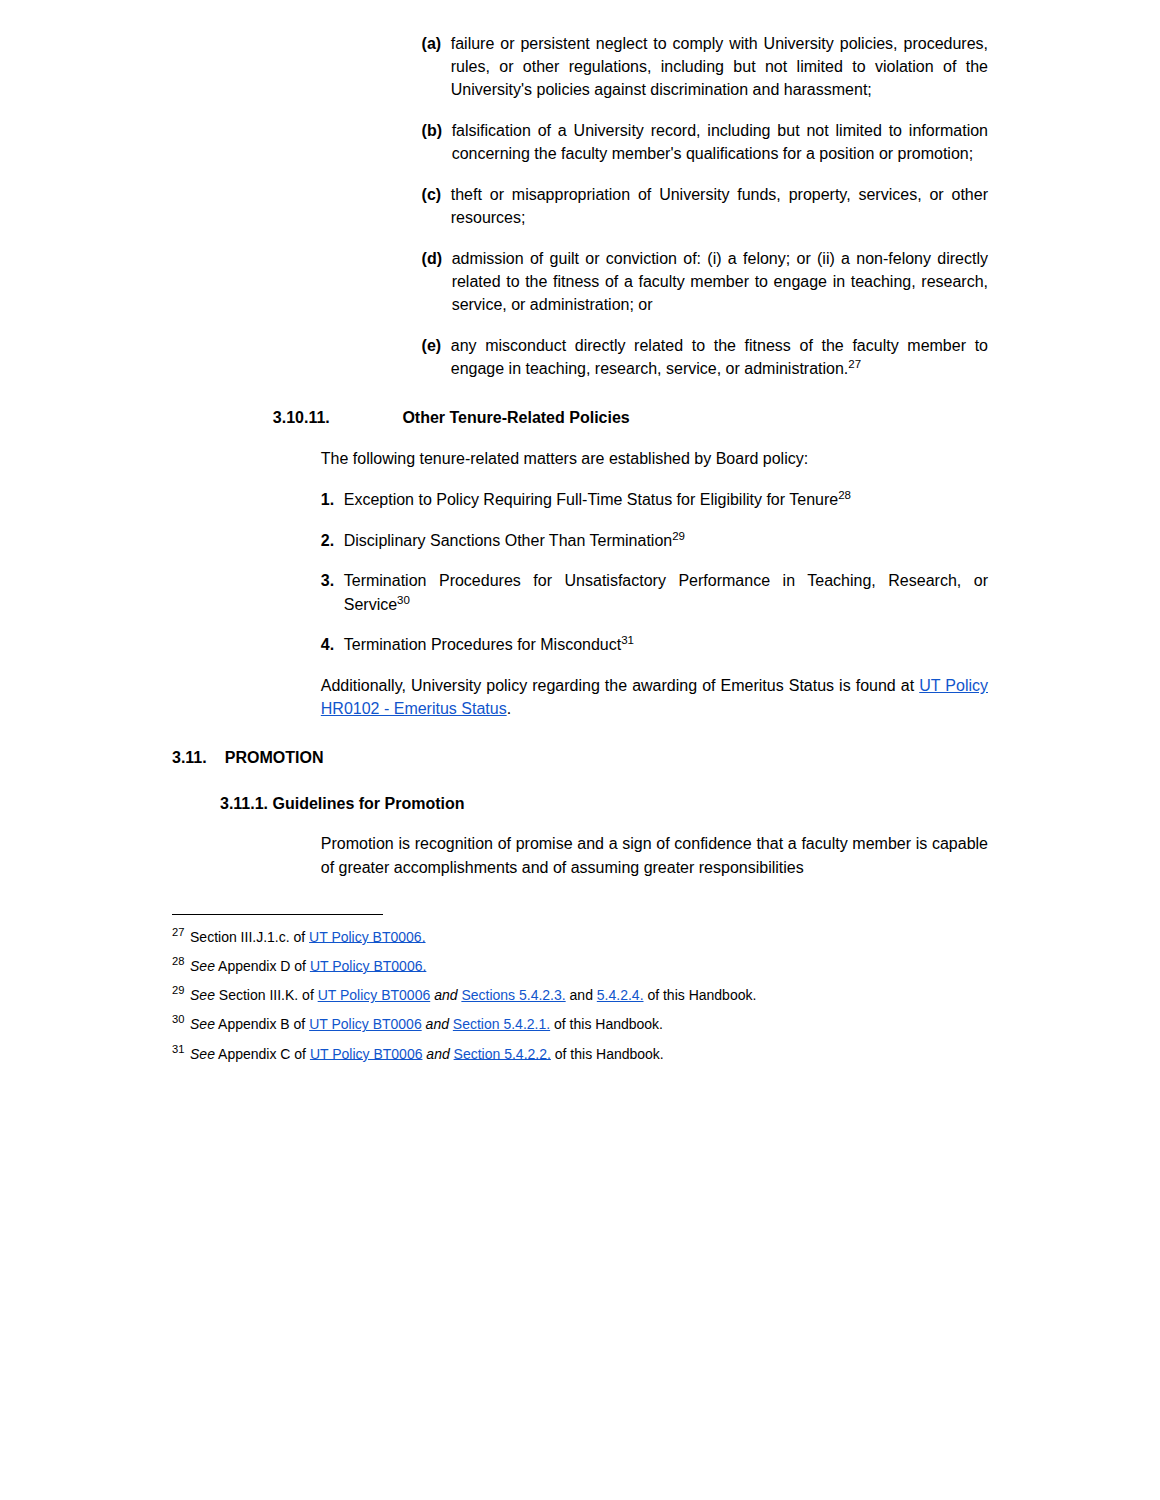(a) failure or persistent neglect to comply with University policies, procedures, rules, or other regulations, including but not limited to violation of the University's policies against discrimination and harassment;
(b) falsification of a University record, including but not limited to information concerning the faculty member's qualifications for a position or promotion;
(c) theft or misappropriation of University funds, property, services, or other resources;
(d) admission of guilt or conviction of: (i) a felony; or (ii) a non-felony directly related to the fitness of a faculty member to engage in teaching, research, service, or administration; or
(e) any misconduct directly related to the fitness of the faculty member to engage in teaching, research, service, or administration.27
3.10.11. Other Tenure-Related Policies
The following tenure-related matters are established by Board policy:
1. Exception to Policy Requiring Full-Time Status for Eligibility for Tenure28
2. Disciplinary Sanctions Other Than Termination29
3. Termination Procedures for Unsatisfactory Performance in Teaching, Research, or Service30
4. Termination Procedures for Misconduct31
Additionally, University policy regarding the awarding of Emeritus Status is found at UT Policy HR0102 - Emeritus Status.
3.11. PROMOTION
3.11.1. Guidelines for Promotion
Promotion is recognition of promise and a sign of confidence that a faculty member is capable of greater accomplishments and of assuming greater responsibilities
27 Section III.J.1.c. of UT Policy BT0006.
28 See Appendix D of UT Policy BT0006.
29 See Section III.K. of UT Policy BT0006 and Sections 5.4.2.3. and 5.4.2.4. of this Handbook.
30 See Appendix B of UT Policy BT0006 and Section 5.4.2.1. of this Handbook.
31 See Appendix C of UT Policy BT0006 and Section 5.4.2.2. of this Handbook.